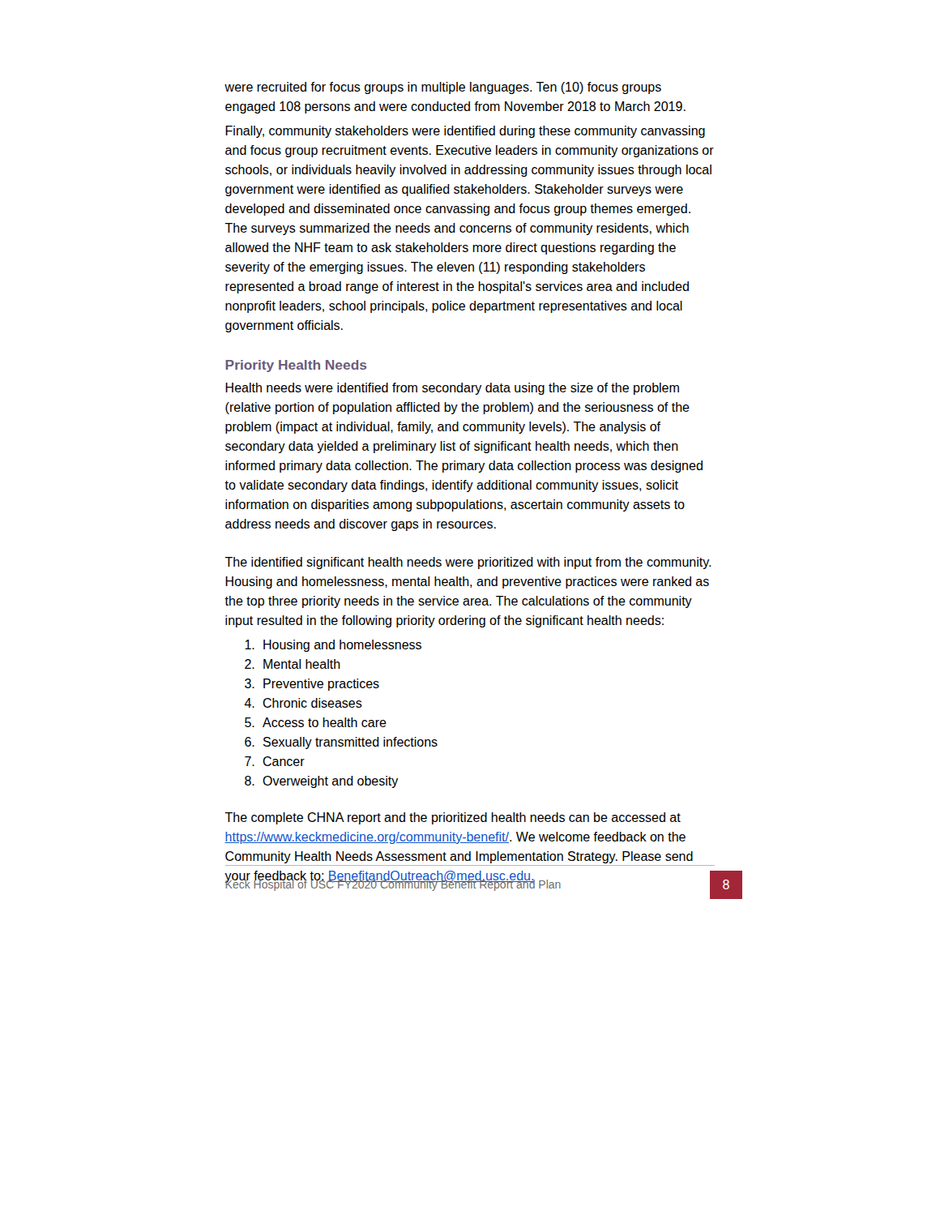were recruited for focus groups in multiple languages. Ten (10) focus groups engaged 108 persons and were conducted from November 2018 to March 2019.
Finally, community stakeholders were identified during these community canvassing and focus group recruitment events. Executive leaders in community organizations or schools, or individuals heavily involved in addressing community issues through local government were identified as qualified stakeholders. Stakeholder surveys were developed and disseminated once canvassing and focus group themes emerged. The surveys summarized the needs and concerns of community residents, which allowed the NHF team to ask stakeholders more direct questions regarding the severity of the emerging issues. The eleven (11) responding stakeholders represented a broad range of interest in the hospital's services area and included nonprofit leaders, school principals, police department representatives and local government officials.
Priority Health Needs
Health needs were identified from secondary data using the size of the problem (relative portion of population afflicted by the problem) and the seriousness of the problem (impact at individual, family, and community levels). The analysis of secondary data yielded a preliminary list of significant health needs, which then informed primary data collection. The primary data collection process was designed to validate secondary data findings, identify additional community issues, solicit information on disparities among subpopulations, ascertain community assets to address needs and discover gaps in resources.
The identified significant health needs were prioritized with input from the community. Housing and homelessness, mental health, and preventive practices were ranked as the top three priority needs in the service area. The calculations of the community input resulted in the following priority ordering of the significant health needs:
Housing and homelessness
Mental health
Preventive practices
Chronic diseases
Access to health care
Sexually transmitted infections
Cancer
Overweight and obesity
The complete CHNA report and the prioritized health needs can be accessed at https://www.keckmedicine.org/community-benefit/. We welcome feedback on the Community Health Needs Assessment and Implementation Strategy. Please send your feedback to: BenefitandOutreach@med.usc.edu.
Keck Hospital of USC FY2020 Community Benefit Report and Plan 8